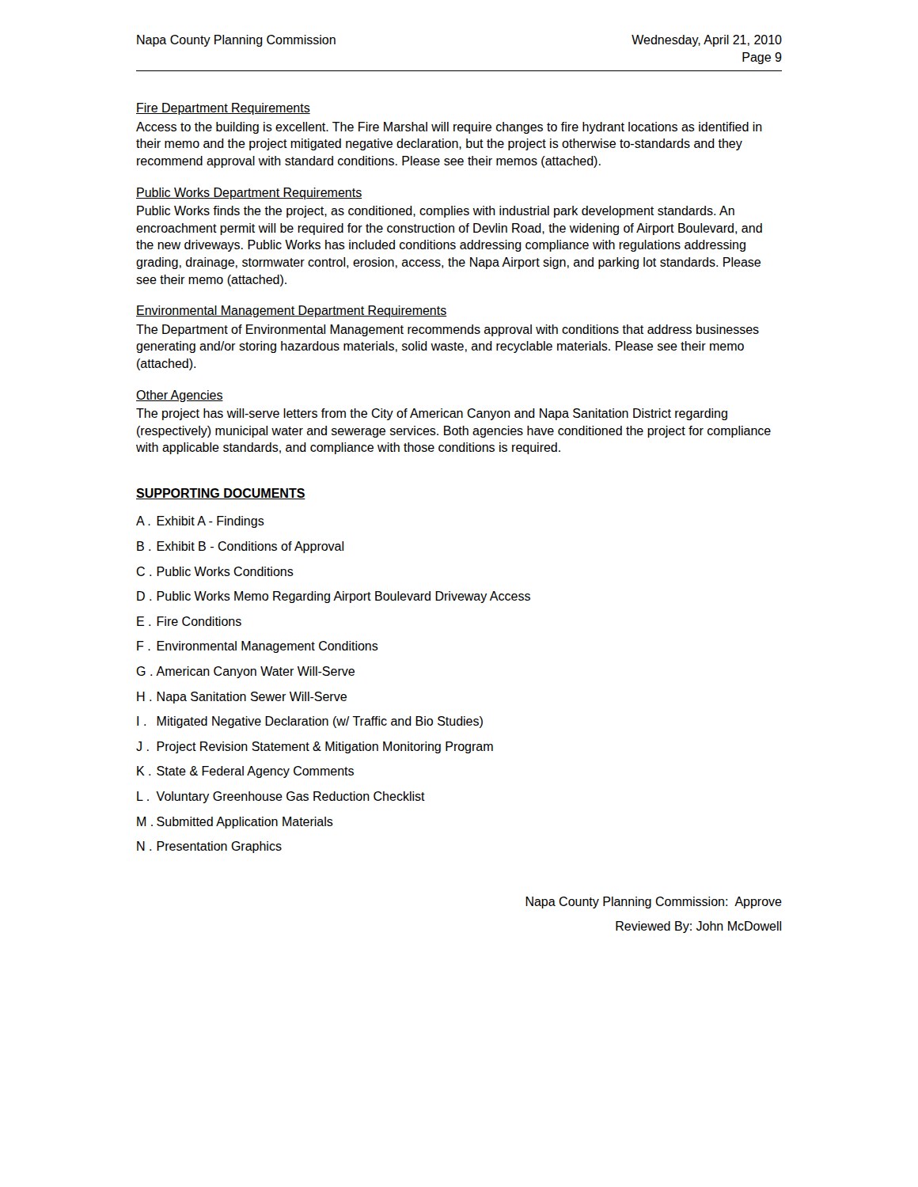Napa County Planning Commission
Wednesday, April 21, 2010 Page 9
Fire Department Requirements
Access to the building is excellent. The Fire Marshal will require changes to fire hydrant locations as identified in their memo and the project mitigated negative declaration, but the project is otherwise to-standards and they recommend approval with standard conditions. Please see their memos (attached).
Public Works Department Requirements
Public Works finds the the project, as conditioned, complies with industrial park development standards. An encroachment permit will be required for the construction of Devlin Road, the widening of Airport Boulevard, and the new driveways. Public Works has included conditions addressing compliance with regulations addressing grading, drainage, stormwater control, erosion, access, the Napa Airport sign, and parking lot standards. Please see their memo (attached).
Environmental Management Department Requirements
The Department of Environmental Management recommends approval with conditions that address businesses generating and/or storing hazardous materials, solid waste, and recyclable materials. Please see their memo (attached).
Other Agencies
The project has will-serve letters from the City of American Canyon and Napa Sanitation District regarding (respectively) municipal water and sewerage services. Both agencies have conditioned the project for compliance with applicable standards, and compliance with those conditions is required.
SUPPORTING DOCUMENTS
A . Exhibit A - Findings
B . Exhibit B - Conditions of Approval
C . Public Works Conditions
D . Public Works Memo Regarding Airport Boulevard Driveway Access
E . Fire Conditions
F . Environmental Management Conditions
G . American Canyon Water Will-Serve
H . Napa Sanitation Sewer Will-Serve
I . Mitigated Negative Declaration (w/ Traffic and Bio Studies)
J . Project Revision Statement & Mitigation Monitoring Program
K . State & Federal Agency Comments
L . Voluntary Greenhouse Gas Reduction Checklist
M . Submitted Application Materials
N . Presentation Graphics
Napa County Planning Commission: Approve
Reviewed By: John McDowell